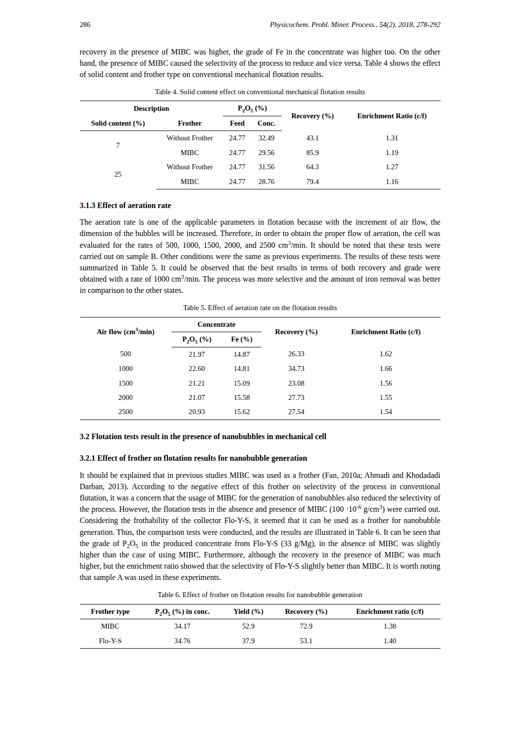286 Physicochem. Probl. Miner. Process., 54(2), 2018, 278-292
recovery in the presence of MIBC was higher, the grade of Fe in the concentrate was higher too. On the other hand, the presence of MIBC caused the selectivity of the process to reduce and vice versa. Table 4 shows the effect of solid content and frother type on conventional mechanical flotation results.
Table 4. Solid content effect on conventional mechanical flotation results
| Description | P 2 O 5 (%) | Recovery (%) | Enrichment Ratio (c/f) |
| --- | --- | --- | --- |
| Solid content (%) | Frother | Feed | Conc. |
| 7 | Without Frother | 24.77 | 32.49 | 43.1 | 1.31 |
| MIBC | 24.77 | 29.56 | 85.9 | 1.19 |
| 25 | Without Frother | 24.77 | 31.56 | 64.3 | 1.27 |
| MIBC | 24.77 | 28.76 | 79.4 | 1.16 |
3.1.3 Effect of aeration rate
The aeration rate is one of the applicable parameters in flotation because with the increment of air flow, the dimension of the bubbles will be increased. Therefore, in order to obtain the proper flow of aeration, the cell was evaluated for the rates of 500, 1000, 1500, 2000, and 2500 cm3/min. It should be noted that these tests were carried out on sample B. Other conditions were the same as previous experiments. The results of these tests were summarized in Table 5. It could be observed that the best results in terms of both recovery and grade were obtained with a rate of 1000 cm3/min. The process was more selective and the amount of iron removal was better in comparison to the other states.
Table 5. Effect of aeration rate on the flotation results
| Air flow (cm 3 /min) | Concentrate | Recovery (%) | Enrichment Ratio (c/f) |
| --- | --- | --- | --- |
| P 2 O 5 (%) | Fe (%) |
| 500 | 21.97 | 14.87 | 26.33 | 1.62 |
| 1000 | 22.60 | 14.81 | 34.73 | 1.66 |
| 1500 | 21.21 | 15.09 | 23.08 | 1.56 |
| 2000 | 21.07 | 15.58 | 27.73 | 1.55 |
| 2500 | 20.93 | 15.62 | 27.54 | 1.54 |
3.2 Flotation tests result in the presence of nanobubbles in mechanical cell
3.2.1 Effect of frother on flotation results for nanobubble generation
It should be explained that in previous studies MIBC was used as a frother (Fan, 2010a; Ahmadi and Khodadadi Darban, 2013). According to the negative effect of this frother on selectivity of the process in conventional flotation, it was a concern that the usage of MIBC for the generation of nanobubbles also reduced the selectivity of the process. However, the flotation tests in the absence and presence of MIBC (100 ·10-6 g/cm3) were carried out. Considering the frothability of the collector Flo-Y-S, it seemed that it can be used as a frother for nanobubble generation. Thus, the comparison tests were conducted, and the results are illustrated in Table 6. It can be seen that the grade of P2O5 in the produced concentrate from Flo-Y-S (33 g/Mg), in the absence of MIBC was slightly higher than the case of using MIBC. Furthermore, although the recovery in the presence of MIBC was much higher, but the enrichment ratio showed that the selectivity of Flo-Y-S slightly better than MIBC. It is worth noting that sample A was used in these experiments.
Table 6. Effect of frother on flotation results for nanobubble generation
| Frother type | P 2 O 5 (%) in conc. | Yield (%) | Recovery (%) | Enrichment ratio (c/f) |
| --- | --- | --- | --- | --- |
| MIBC | 34.17 | 52.9 | 72.9 | 1.38 |
| Flo-Y-S | 34.76 | 37.9 | 53.1 | 1.40 |